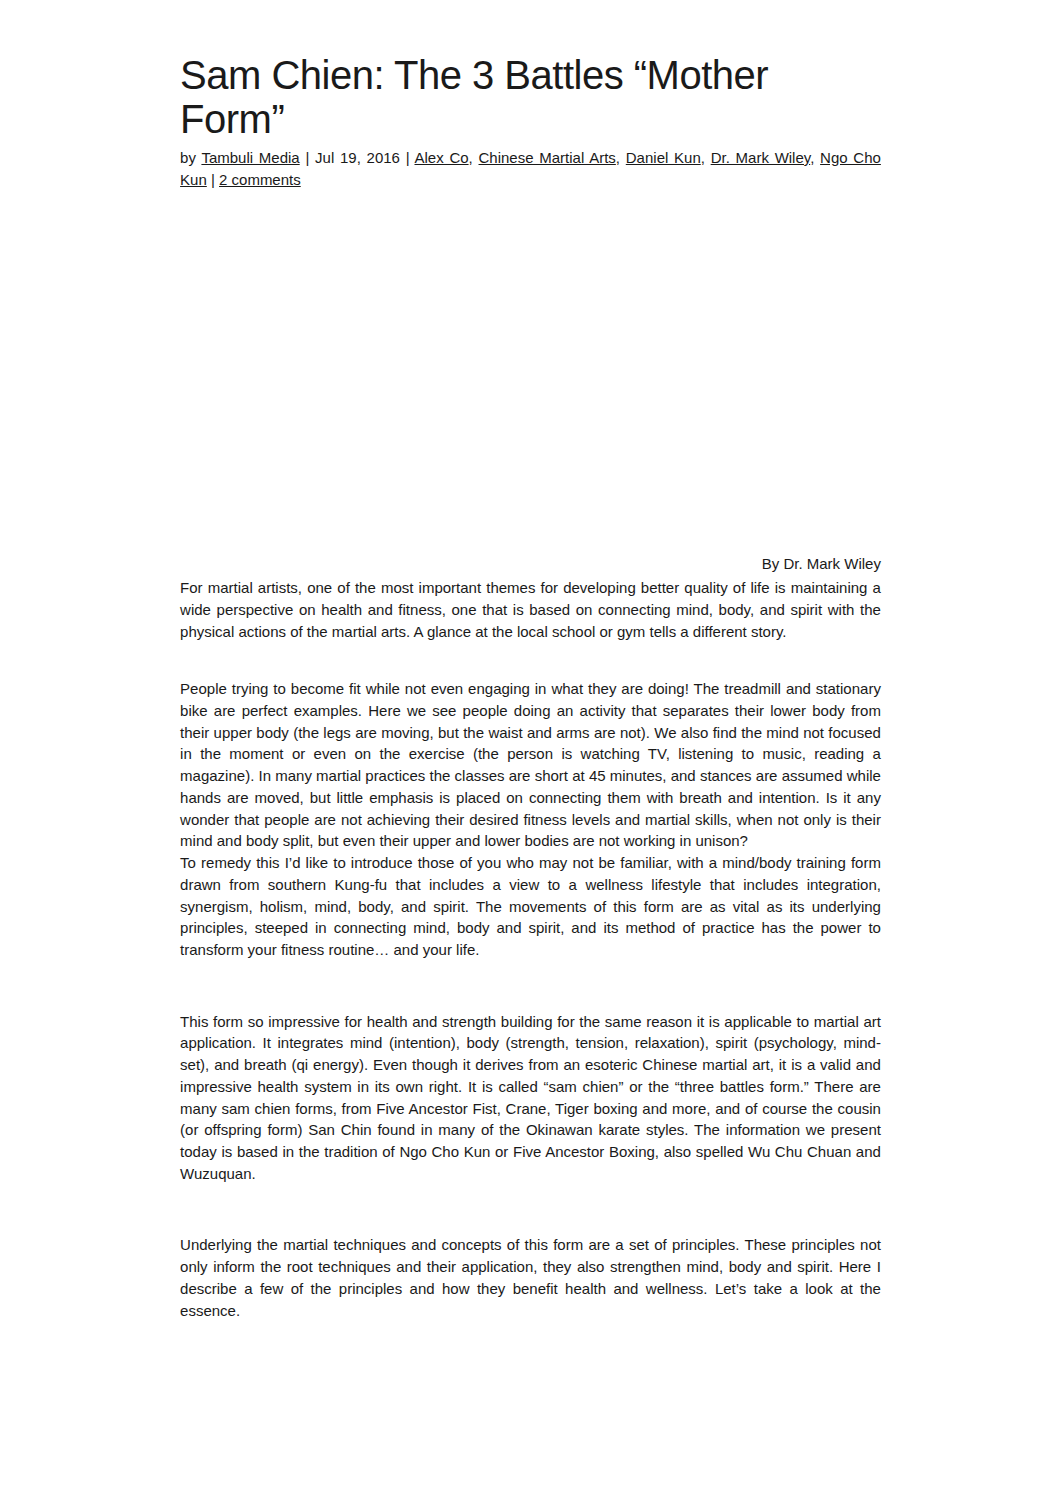Sam Chien: The 3 Battles “Mother Form”
by Tambuli Media | Jul 19, 2016 | Alex Co, Chinese Martial Arts, Daniel Kun, Dr. Mark Wiley, Ngo Cho Kun | 2 comments
By Dr. Mark Wiley
For martial artists, one of the most important themes for developing better quality of life is maintaining a wide perspective on health and fitness, one that is based on connecting mind, body, and spirit with the physical actions of the martial arts. A glance at the local school or gym tells a different story.
People trying to become fit while not even engaging in what they are doing! The treadmill and stationary bike are perfect examples. Here we see people doing an activity that separates their lower body from their upper body (the legs are moving, but the waist and arms are not). We also find the mind not focused in the moment or even on the exercise (the person is watching TV, listening to music, reading a magazine). In many martial practices the classes are short at 45 minutes, and stances are assumed while hands are moved, but little emphasis is placed on connecting them with breath and intention. Is it any wonder that people are not achieving their desired fitness levels and martial skills, when not only is their mind and body split, but even their upper and lower bodies are not working in unison?
To remedy this I’d like to introduce those of you who may not be familiar, with a mind/body training form drawn from southern Kung-fu that includes a view to a wellness lifestyle that includes integration, synergism, holism, mind, body, and spirit. The movements of this form are as vital as its underlying principles, steeped in connecting mind, body and spirit, and its method of practice has the power to transform your fitness routine… and your life.
This form so impressive for health and strength building for the same reason it is applicable to martial art application. It integrates mind (intention), body (strength, tension, relaxation), spirit (psychology, mind-set), and breath (qi energy). Even though it derives from an esoteric Chinese martial art, it is a valid and impressive health system in its own right. It is called “sam chien” or the “three battles form.” There are many sam chien forms, from Five Ancestor Fist, Crane, Tiger boxing and more, and of course the cousin (or offspring form) San Chin found in many of the Okinawan karate styles. The information we present today is based in the tradition of Ngo Cho Kun or Five Ancestor Boxing, also spelled Wu Chu Chuan and Wuzuquan.
Underlying the martial techniques and concepts of this form are a set of principles. These principles not only inform the root techniques and their application, they also strengthen mind, body and spirit. Here I describe a few of the principles and how they benefit health and wellness. Let’s take a look at the essence.